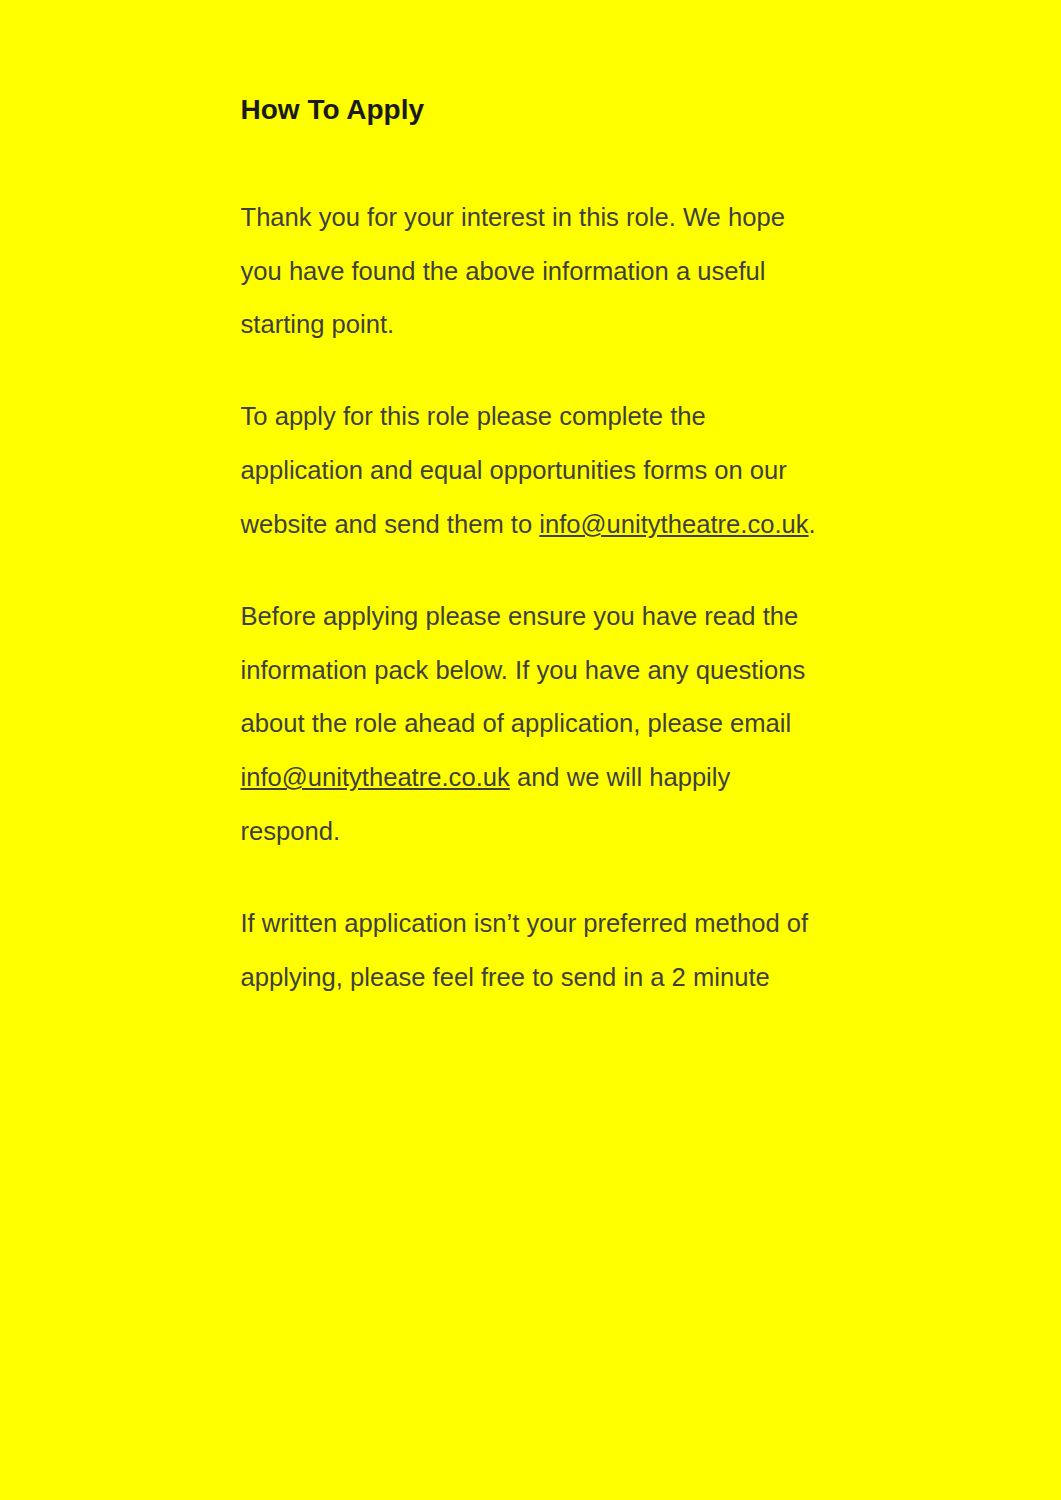How To Apply
Thank you for your interest in this role. We hope you have found the above information a useful starting point.
To apply for this role please complete the application and equal opportunities forms on our website and send them to info@unitytheatre.co.uk.
Before applying please ensure you have read the information pack below. If you have any questions about the role ahead of application, please email info@unitytheatre.co.uk and we will happily respond.
If written application isn’t your preferred method of applying, please feel free to send in a 2 minute